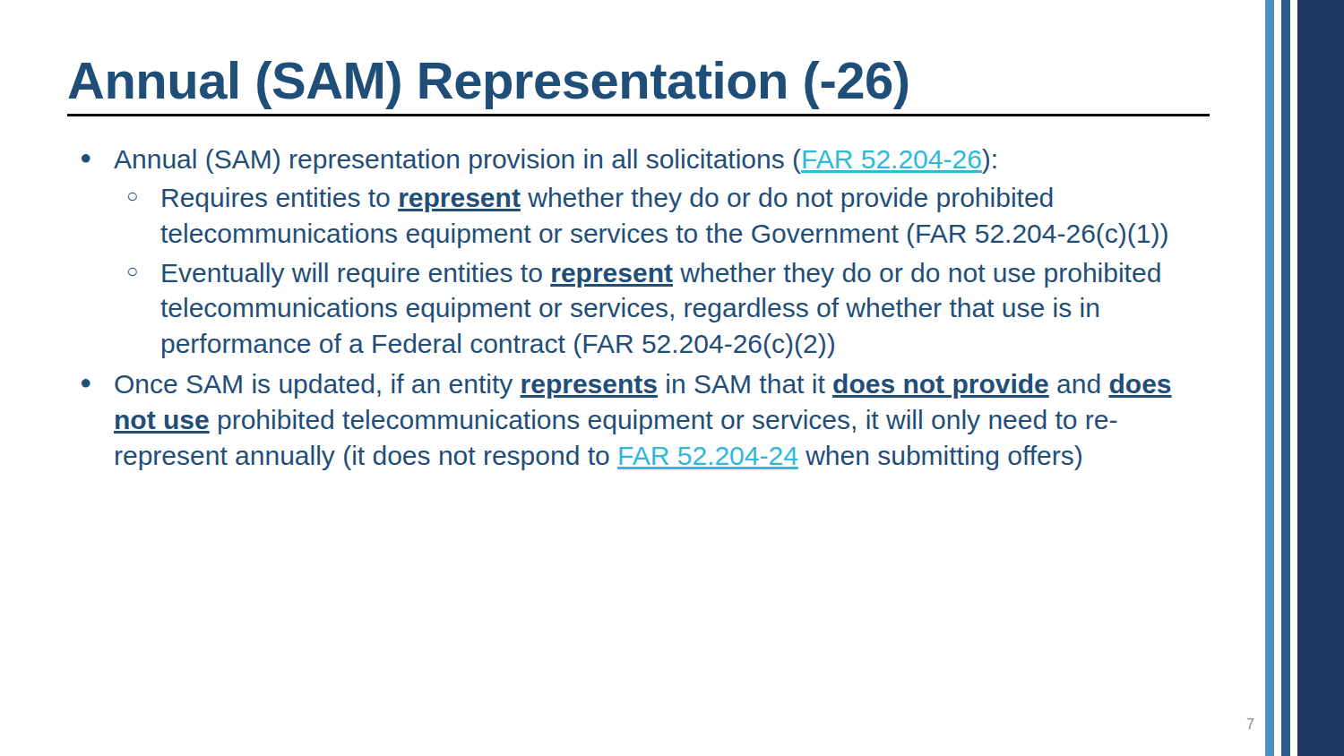Annual (SAM) Representation (-26)
Annual (SAM) representation provision in all solicitations (FAR 52.204-26):
Requires entities to represent whether they do or do not provide prohibited telecommunications equipment or services to the Government (FAR 52.204-26(c)(1))
Eventually will require entities to represent whether they do or do not use prohibited telecommunications equipment or services, regardless of whether that use is in performance of a Federal contract (FAR 52.204-26(c)(2))
Once SAM is updated, if an entity represents in SAM that it does not provide and does not use prohibited telecommunications equipment or services, it will only need to re-represent annually (it does not respond to FAR 52.204-24 when submitting offers)
7